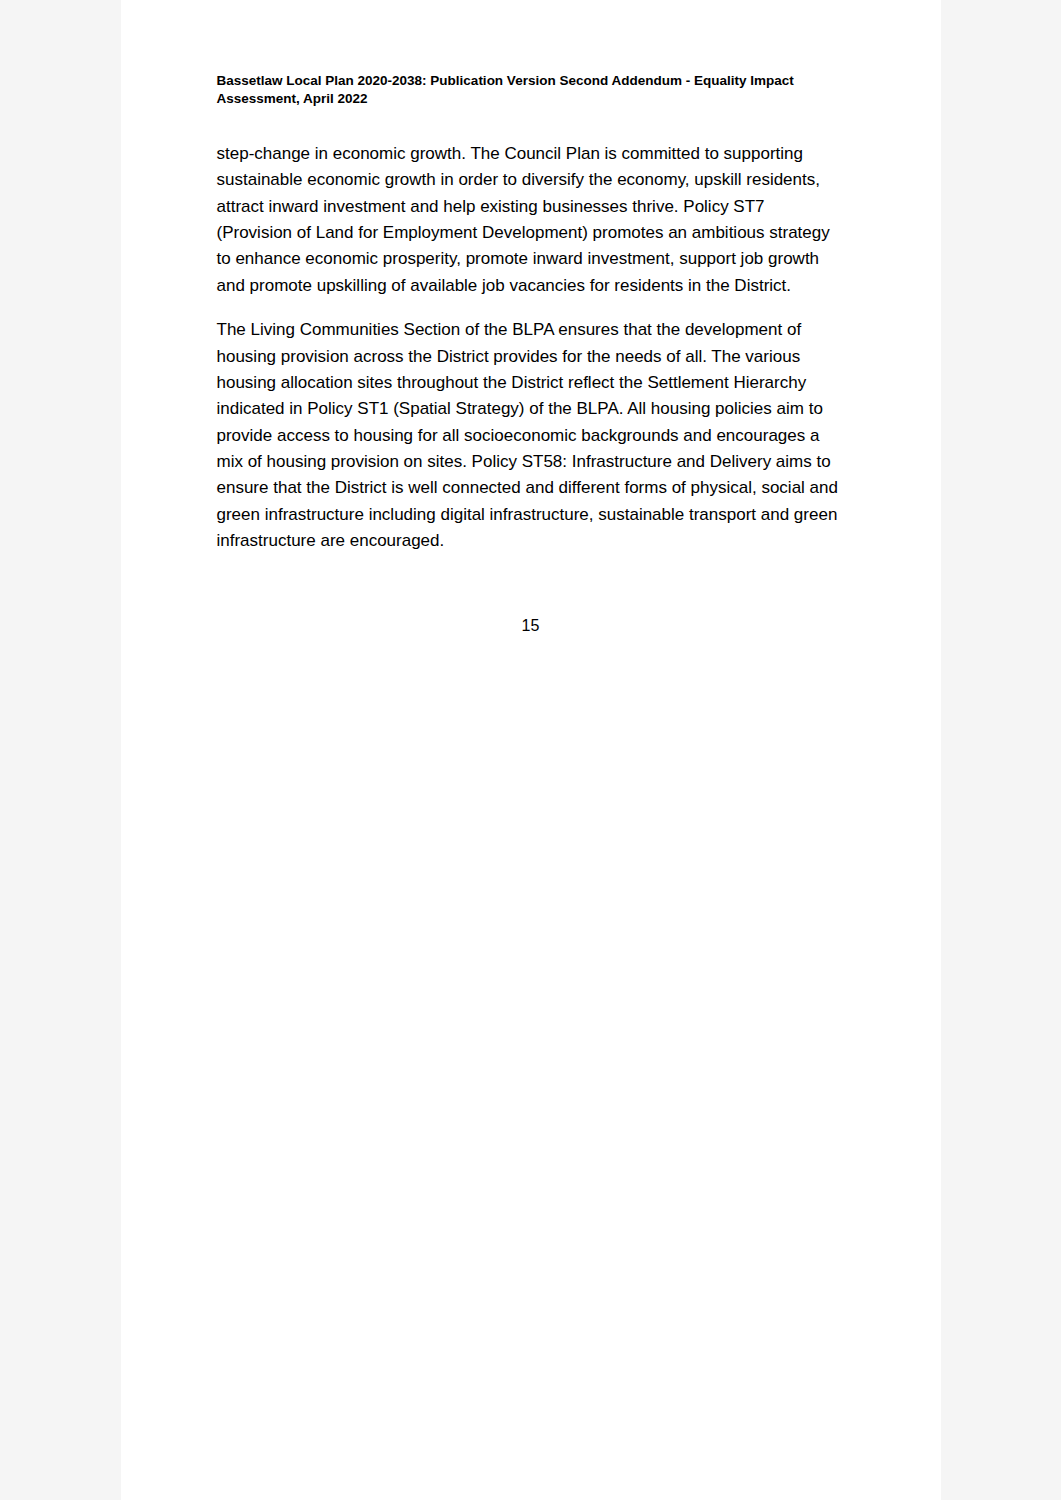Bassetlaw Local Plan 2020-2038: Publication Version Second Addendum - Equality Impact Assessment, April 2022
step-change in economic growth. The Council Plan is committed to supporting sustainable economic growth in order to diversify the economy, upskill residents, attract inward investment and help existing businesses thrive. Policy ST7 (Provision of Land for Employment Development) promotes an ambitious strategy to enhance economic prosperity, promote inward investment, support job growth and promote upskilling of available job vacancies for residents in the District.
The Living Communities Section of the BLPA ensures that the development of housing provision across the District provides for the needs of all. The various housing allocation sites throughout the District reflect the Settlement Hierarchy indicated in Policy ST1 (Spatial Strategy) of the BLPA. All housing policies aim to provide access to housing for all socioeconomic backgrounds and encourages a mix of housing provision on sites. Policy ST58: Infrastructure and Delivery aims to ensure that the District is well connected and different forms of physical, social and green infrastructure including digital infrastructure, sustainable transport and green infrastructure are encouraged.
15